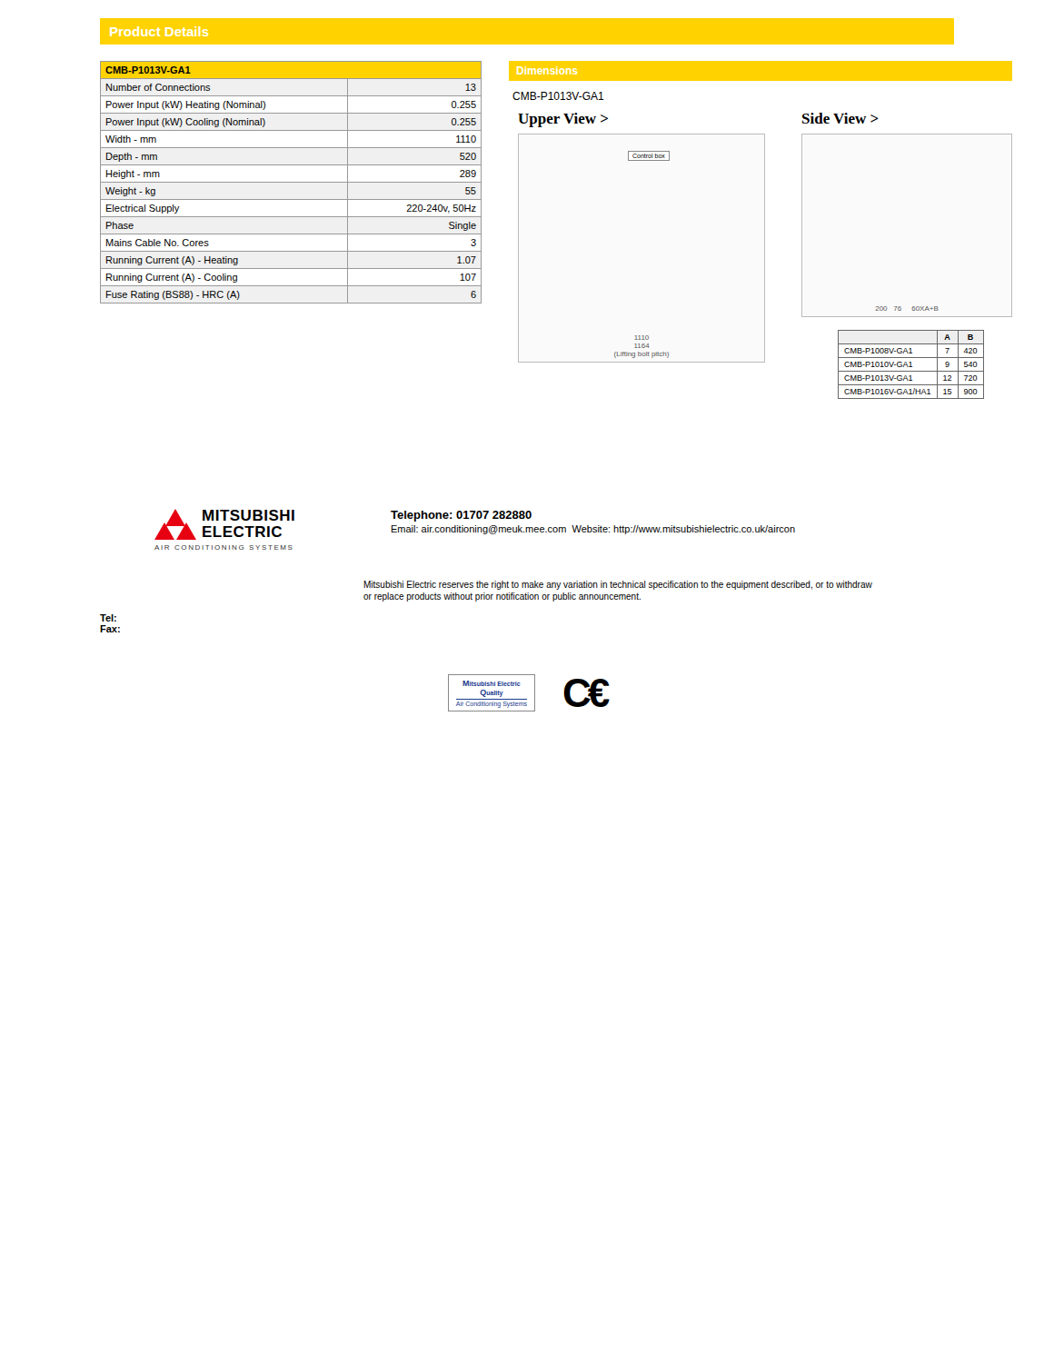Product Details
| CMB-P1013V-GA1 |
| --- |
| Number of Connections | 13 |
| Power Input (kW) Heating (Nominal) | 0.255 |
| Power Input (kW) Cooling (Nominal) | 0.255 |
| Width - mm | 1110 |
| Depth - mm | 520 |
| Height - mm | 289 |
| Weight - kg | 55 |
| Electrical Supply | 220-240v, 50Hz |
| Phase | Single |
| Mains Cable No. Cores | 3 |
| Running Current (A) - Heating | 1.07 |
| Running Current (A) - Cooling | 107 |
| Fuse Rating (BS88) - HRC (A) | 6 |
Dimensions
CMB-P1013V-GA1
Upper View >
Control box
1110
1164
(Lifting bolt pitch)
Side View >
200 76 60XA+B
| | A | B |
| --- | --- | --- |
| CMB-P1008V-GA1 | 7 | 420 |
| CMB-P1010V-GA1 | 9 | 540 |
| CMB-P1013V-GA1 | 12 | 720 |
| CMB-P1016V-GA1/HA1 | 15 | 900 |
MITSUBISHI
ELECTRIC
AIR CONDITIONING SYSTEMS
Telephone: 01707 282880
Email: air.conditioning@meuk.mee.com Website: http://www.mitsubishielectric.co.uk/aircon
Mitsubishi Electric reserves the right to make any variation in technical specification to the equipment described, or to withdraw or replace products without prior notification or public announcement.
Tel:
Fax:
Mitsubishi Electric
Quality
Air Conditioning Systems
C€